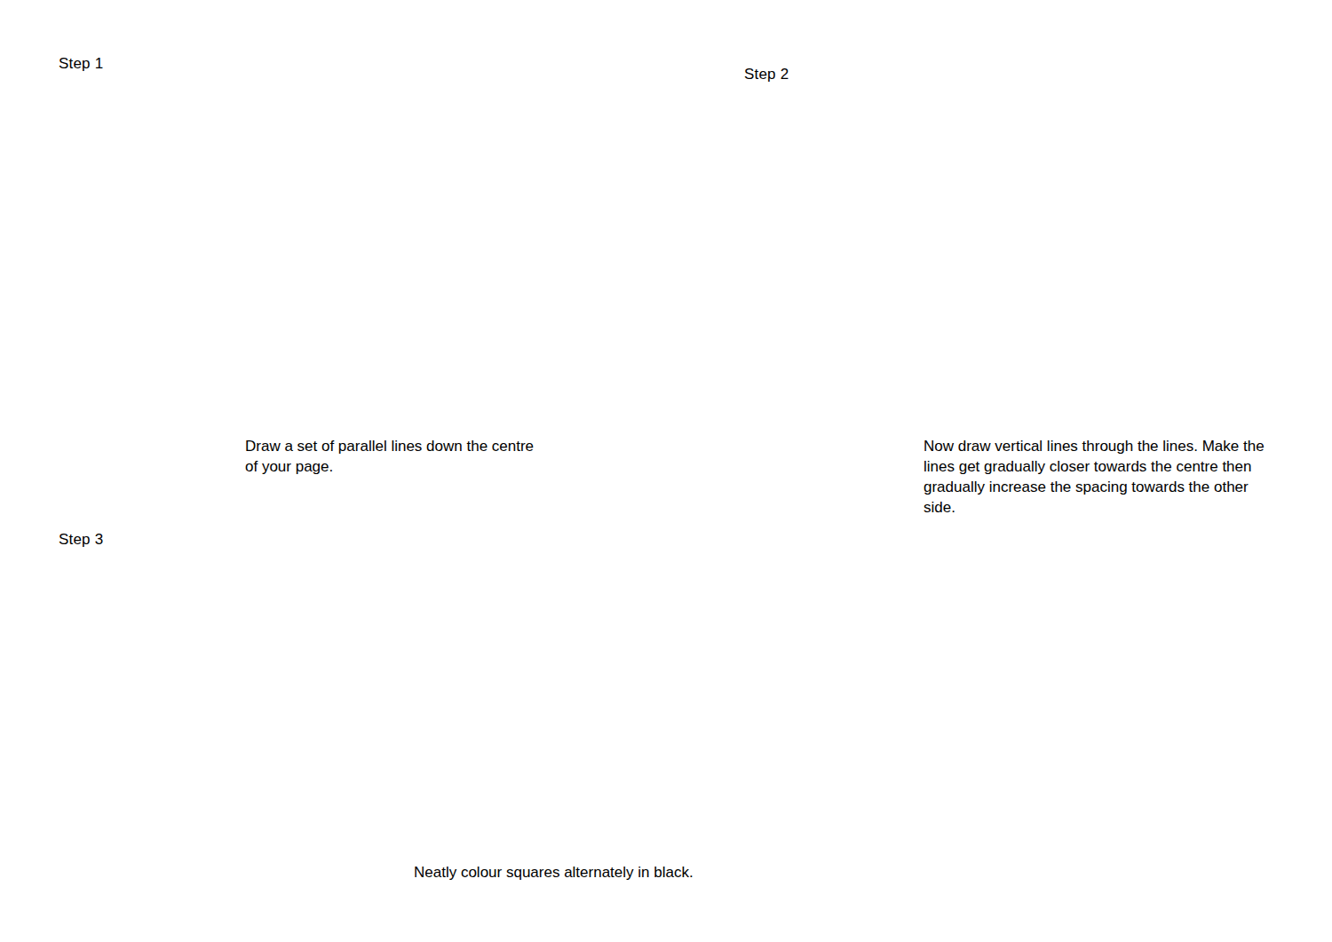Step 1
Step 2
Step 3
Draw a set of parallel lines down the centre of your page.
Now draw vertical lines through the lines. Make the lines get gradually closer towards the centre then gradually increase the spacing towards the other side.
Neatly colour squares alternately in black.